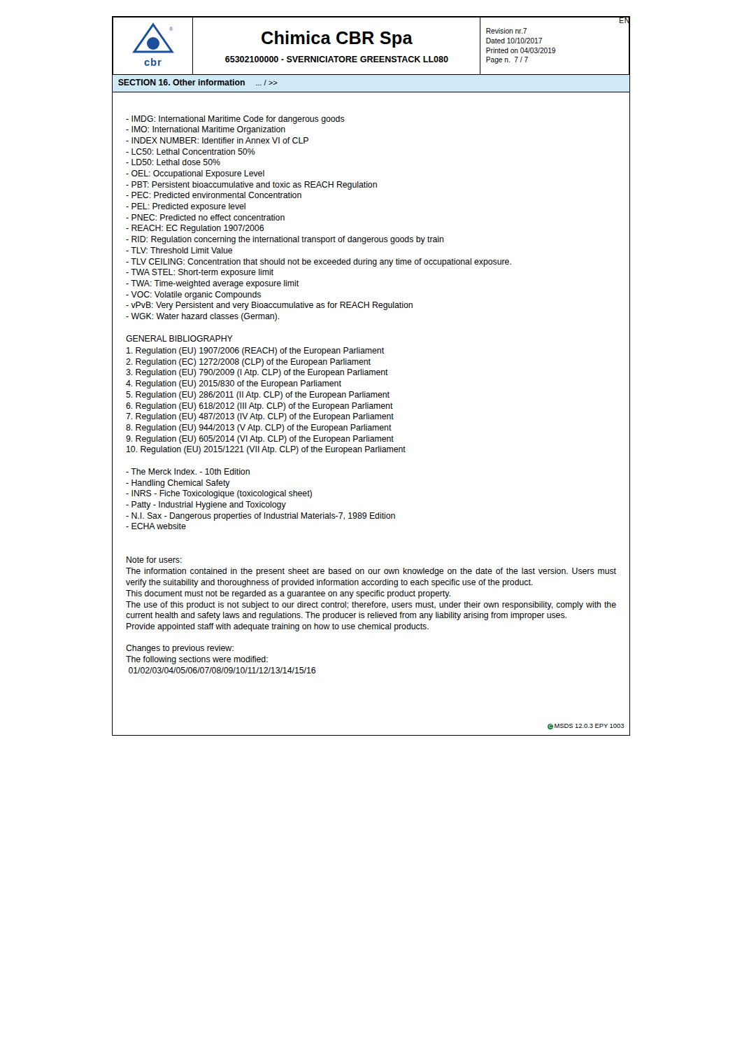EN
| ® cbr | Chimica CBR Spa 65302100000 - SVERNICIATORE GREENSTACK LL080 | Revision nr.7 Dated 10/10/2017 Printed on 04/03/2019 Page n. 7 / 7 |
SECTION 16. Other information ... / >>
- IMDG: International Maritime Code for dangerous goods
- IMO: International Maritime Organization
- INDEX NUMBER: Identifier in Annex VI of CLP
- LC50: Lethal Concentration 50%
- LD50: Lethal dose 50%
- OEL: Occupational Exposure Level
- PBT: Persistent bioaccumulative and toxic as REACH Regulation
- PEC: Predicted environmental Concentration
- PEL: Predicted exposure level
- PNEC: Predicted no effect concentration
- REACH: EC Regulation 1907/2006
- RID: Regulation concerning the international transport of dangerous goods by train
- TLV: Threshold Limit Value
- TLV CEILING: Concentration that should not be exceeded during any time of occupational exposure.
- TWA STEL: Short-term exposure limit
- TWA: Time-weighted average exposure limit
- VOC: Volatile organic Compounds
- vPvB: Very Persistent and very Bioaccumulative as for REACH Regulation
- WGK: Water hazard classes (German).
GENERAL BIBLIOGRAPHY
1. Regulation (EU) 1907/2006 (REACH) of the European Parliament
2. Regulation (EC) 1272/2008 (CLP) of the European Parliament
3. Regulation (EU) 790/2009 (I Atp. CLP) of the European Parliament
4. Regulation (EU) 2015/830 of the European Parliament
5. Regulation (EU) 286/2011 (II Atp. CLP) of the European Parliament
6. Regulation (EU) 618/2012 (III Atp. CLP) of the European Parliament
7. Regulation (EU) 487/2013 (IV Atp. CLP) of the European Parliament
8. Regulation (EU) 944/2013 (V Atp. CLP) of the European Parliament
9. Regulation (EU) 605/2014 (VI Atp. CLP) of the European Parliament
10. Regulation (EU) 2015/1221 (VII Atp. CLP) of the European Parliament
- The Merck Index. - 10th Edition
- Handling Chemical Safety
- INRS - Fiche Toxicologique (toxicological sheet)
- Patty - Industrial Hygiene and Toxicology
- N.I. Sax - Dangerous properties of Industrial Materials-7, 1989 Edition
- ECHA website
Note for users:
The information contained in the present sheet are based on our own knowledge on the date of the last version. Users must verify the suitability and thoroughness of provided information according to each specific use of the product.
This document must not be regarded as a guarantee on any specific product property.
The use of this product is not subject to our direct control; therefore, users must, under their own responsibility, comply with the current health and safety laws and regulations. The producer is relieved from any liability arising from improper uses.
Provide appointed staff with adequate training on how to use chemical products.
Changes to previous review:
The following sections were modified:
01/02/03/04/05/06/07/08/09/10/11/12/13/14/15/16
CMSDS 12.0.3 EPY 1003